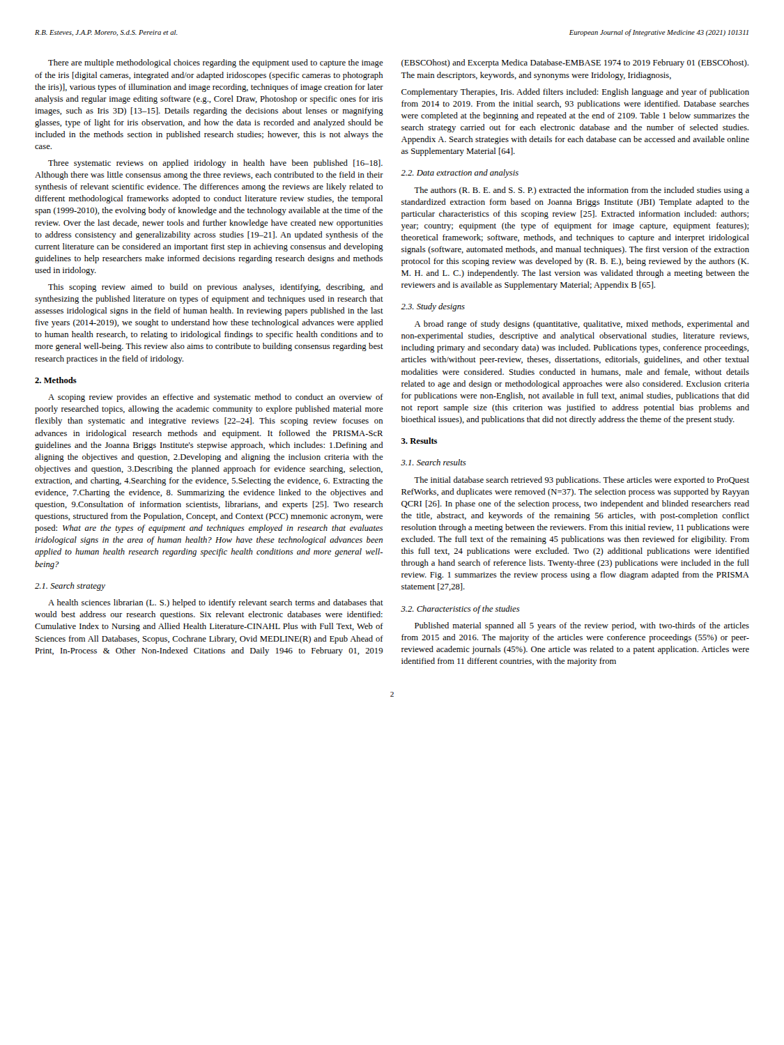R.B. Esteves, J.A.P. Morero, S.d.S. Pereira et al.
European Journal of Integrative Medicine 43 (2021) 101311
There are multiple methodological choices regarding the equipment used to capture the image of the iris [digital cameras, integrated and/or adapted iridoscopes (specific cameras to photograph the iris)], various types of illumination and image recording, techniques of image creation for later analysis and regular image editing software (e.g., Corel Draw, Photoshop or specific ones for iris images, such as Iris 3D) [13–15]. Details regarding the decisions about lenses or magnifying glasses, type of light for iris observation, and how the data is recorded and analyzed should be included in the methods section in published research studies; however, this is not always the case.
Three systematic reviews on applied iridology in health have been published [16–18]. Although there was little consensus among the three reviews, each contributed to the field in their synthesis of relevant scientific evidence. The differences among the reviews are likely related to different methodological frameworks adopted to conduct literature review studies, the temporal span (1999-2010), the evolving body of knowledge and the technology available at the time of the review. Over the last decade, newer tools and further knowledge have created new opportunities to address consistency and generalizability across studies [19–21]. An updated synthesis of the current literature can be considered an important first step in achieving consensus and developing guidelines to help researchers make informed decisions regarding research designs and methods used in iridology.
This scoping review aimed to build on previous analyses, identifying, describing, and synthesizing the published literature on types of equipment and techniques used in research that assesses iridological signs in the field of human health. In reviewing papers published in the last five years (2014-2019), we sought to understand how these technological advances were applied to human health research, to relating to iridological findings to specific health conditions and to more general well-being. This review also aims to contribute to building consensus regarding best research practices in the field of iridology.
2. Methods
A scoping review provides an effective and systematic method to conduct an overview of poorly researched topics, allowing the academic community to explore published material more flexibly than systematic and integrative reviews [22–24]. This scoping review focuses on advances in iridological research methods and equipment. It followed the PRISMA-ScR guidelines and the Joanna Briggs Institute's stepwise approach, which includes: 1.Defining and aligning the objectives and question, 2.Developing and aligning the inclusion criteria with the objectives and question, 3.Describing the planned approach for evidence searching, selection, extraction, and charting, 4.Searching for the evidence, 5.Selecting the evidence, 6. Extracting the evidence, 7.Charting the evidence, 8. Summarizing the evidence linked to the objectives and question, 9.Consultation of information scientists, librarians, and experts [25]. Two research questions, structured from the Population, Concept, and Context (PCC) mnemonic acronym, were posed: What are the types of equipment and techniques employed in research that evaluates iridological signs in the area of human health? How have these technological advances been applied to human health research regarding specific health conditions and more general well-being?
2.1. Search strategy
A health sciences librarian (L. S.) helped to identify relevant search terms and databases that would best address our research questions. Six relevant electronic databases were identified: Cumulative Index to Nursing and Allied Health Literature-CINAHL Plus with Full Text, Web of Sciences from All Databases, Scopus, Cochrane Library, Ovid MEDLINE(R) and Epub Ahead of Print, In-Process & Other Non-Indexed Citations and Daily 1946 to February 01, 2019 (EBSCOhost) and Excerpta Medica Database-EMBASE 1974 to 2019 February 01 (EBSCOhost). The main descriptors, keywords, and synonyms were Iridology, Iridiagnosis,
Complementary Therapies, Iris. Added filters included: English language and year of publication from 2014 to 2019. From the initial search, 93 publications were identified. Database searches were completed at the beginning and repeated at the end of 2109. Table 1 below summarizes the search strategy carried out for each electronic database and the number of selected studies. Appendix A. Search strategies with details for each database can be accessed and available online as Supplementary Material [64].
2.2. Data extraction and analysis
The authors (R. B. E. and S. S. P.) extracted the information from the included studies using a standardized extraction form based on Joanna Briggs Institute (JBI) Template adapted to the particular characteristics of this scoping review [25]. Extracted information included: authors; year; country; equipment (the type of equipment for image capture, equipment features); theoretical framework; software, methods, and techniques to capture and interpret iridological signals (software, automated methods, and manual techniques). The first version of the extraction protocol for this scoping review was developed by (R. B. E.), being reviewed by the authors (K. M. H. and L. C.) independently. The last version was validated through a meeting between the reviewers and is available as Supplementary Material; Appendix B [65].
2.3. Study designs
A broad range of study designs (quantitative, qualitative, mixed methods, experimental and non-experimental studies, descriptive and analytical observational studies, literature reviews, including primary and secondary data) was included. Publications types, conference proceedings, articles with/without peer-review, theses, dissertations, editorials, guidelines, and other textual modalities were considered. Studies conducted in humans, male and female, without details related to age and design or methodological approaches were also considered. Exclusion criteria for publications were non-English, not available in full text, animal studies, publications that did not report sample size (this criterion was justified to address potential bias problems and bioethical issues), and publications that did not directly address the theme of the present study.
3. Results
3.1. Search results
The initial database search retrieved 93 publications. These articles were exported to ProQuest RefWorks, and duplicates were removed (N=37). The selection process was supported by Rayyan QCRI [26]. In phase one of the selection process, two independent and blinded researchers read the title, abstract, and keywords of the remaining 56 articles, with post-completion conflict resolution through a meeting between the reviewers. From this initial review, 11 publications were excluded. The full text of the remaining 45 publications was then reviewed for eligibility. From this full text, 24 publications were excluded. Two (2) additional publications were identified through a hand search of reference lists. Twenty-three (23) publications were included in the full review. Fig. 1 summarizes the review process using a flow diagram adapted from the PRISMA statement [27,28].
3.2. Characteristics of the studies
Published material spanned all 5 years of the review period, with two-thirds of the articles from 2015 and 2016. The majority of the articles were conference proceedings (55%) or peer-reviewed academic journals (45%). One article was related to a patent application. Articles were identified from 11 different countries, with the majority from
2